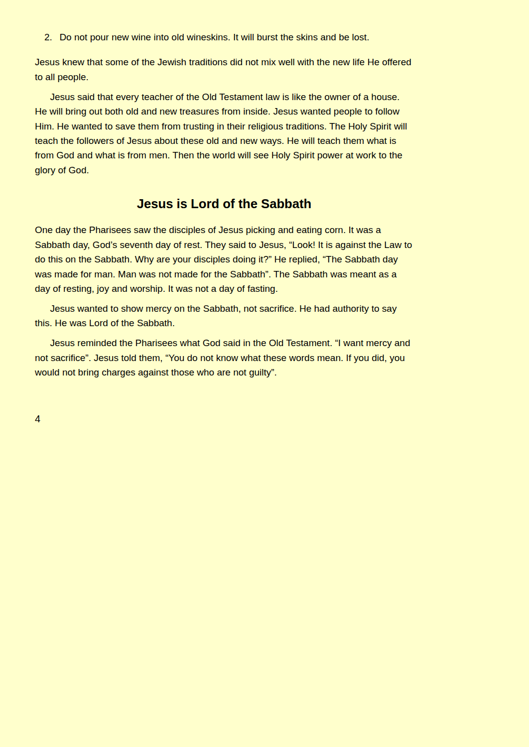Do not pour new wine into old wineskins. It will burst the skins and be lost.
Jesus knew that some of the Jewish traditions did not mix well with the new life He offered to all people.
Jesus said that every teacher of the Old Testament law is like the owner of a house. He will bring out both old and new treasures from inside. Jesus wanted people to follow Him. He wanted to save them from trusting in their religious traditions. The Holy Spirit will teach the followers of Jesus about these old and new ways. He will teach them what is from God and what is from men. Then the world will see Holy Spirit power at work to the glory of God.
Jesus is Lord of the Sabbath
One day the Pharisees saw the disciples of Jesus picking and eating corn. It was a Sabbath day, God’s seventh day of rest. They said to Jesus, “Look! It is against the Law to do this on the Sabbath. Why are your disciples doing it?” He replied, “The Sabbath day was made for man. Man was not made for the Sabbath”. The Sabbath was meant as a day of resting, joy and worship. It was not a day of fasting.
Jesus wanted to show mercy on the Sabbath, not sacrifice. He had authority to say this. He was Lord of the Sabbath.
Jesus reminded the Pharisees what God said in the Old Testament. “I want mercy and not sacrifice”. Jesus told them, “You do not know what these words mean. If you did, you would not bring charges against those who are not guilty”.
4